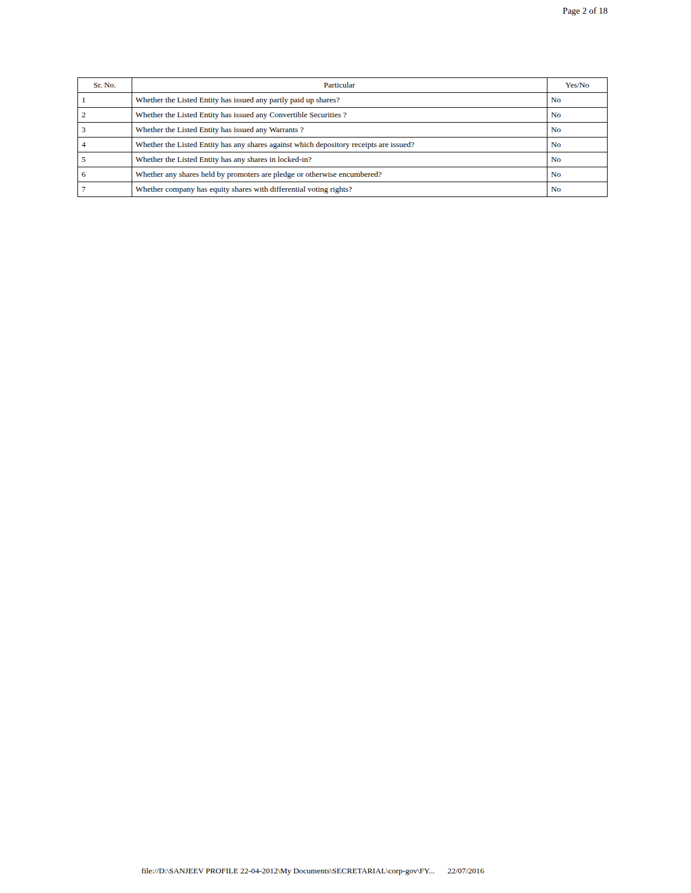Page 2 of 18
| Sr. No. | Particular | Yes/No |
| --- | --- | --- |
| 1 | Whether the Listed Entity has issued any partly paid up shares? | No |
| 2 | Whether the Listed Entity has issued any Convertible Securities ? | No |
| 3 | Whether the Listed Entity has issued any Warrants ? | No |
| 4 | Whether the Listed Entity has any shares against which depository receipts are issued? | No |
| 5 | Whether the Listed Entity has any shares in locked-in? | No |
| 6 | Whether any shares held by promoters are pledge or otherwise encumbered? | No |
| 7 | Whether company has equity shares with differential voting rights? | No |
file://D:\SANJEEV PROFILE 22-04-2012\My Documents\SECRETARIAL\corp-gov\FY... 22/07/2016